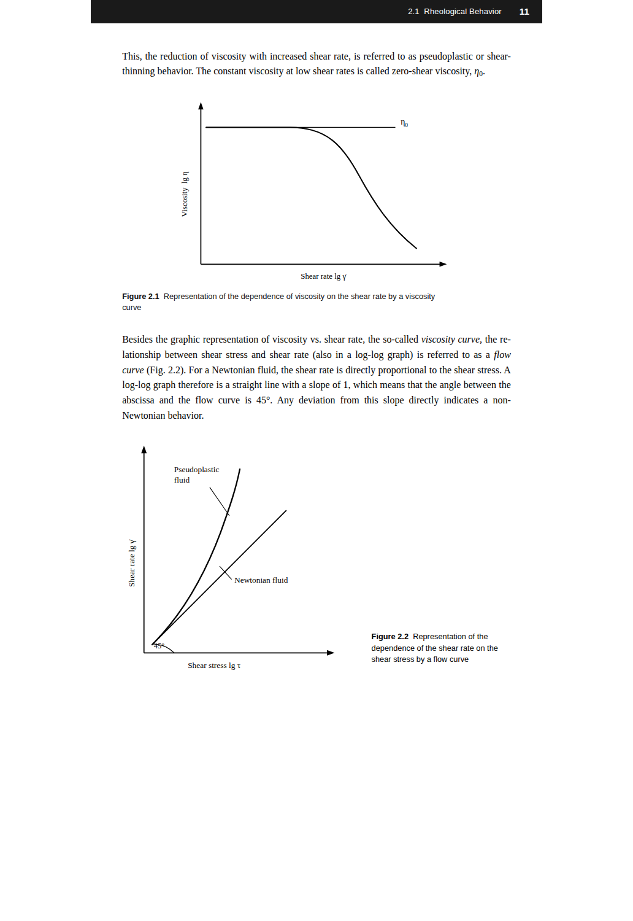2.1 Rheological Behavior 11
This, the reduction of viscosity with increased shear rate, is referred to as pseudo­plastic or shear-thinning behavior. The constant viscosity at low shear rates is called zero-shear viscosity, η0.
η0 Viscosity lg η Shear rate lg γ̇
Figure 2.1 Representation of the dependence of viscosity on the shear rate by a viscosity curve
Besides the graphic representation of viscosity vs. shear rate, the so-called viscosity curve, the relationship between shear stress and shear rate (also in a log-log graph) is referred to as a flow curve (Fig. 2.2). For a Newtonian fluid, the shear rate is directly proportional to the shear stress. A log-log graph therefore is a straight line with a slope of 1, which means that the angle between the abscissa and the flow curve is 45°. Any deviation from this slope directly indicates a non-Newtonian behavior.
45° Pseudoplastic fluid Newtonian fluid Shear rate lg γ̇ Shear stress lg τ
Figure 2.2 Representation of the dependence of the shear rate on the shear stress by a flow curve